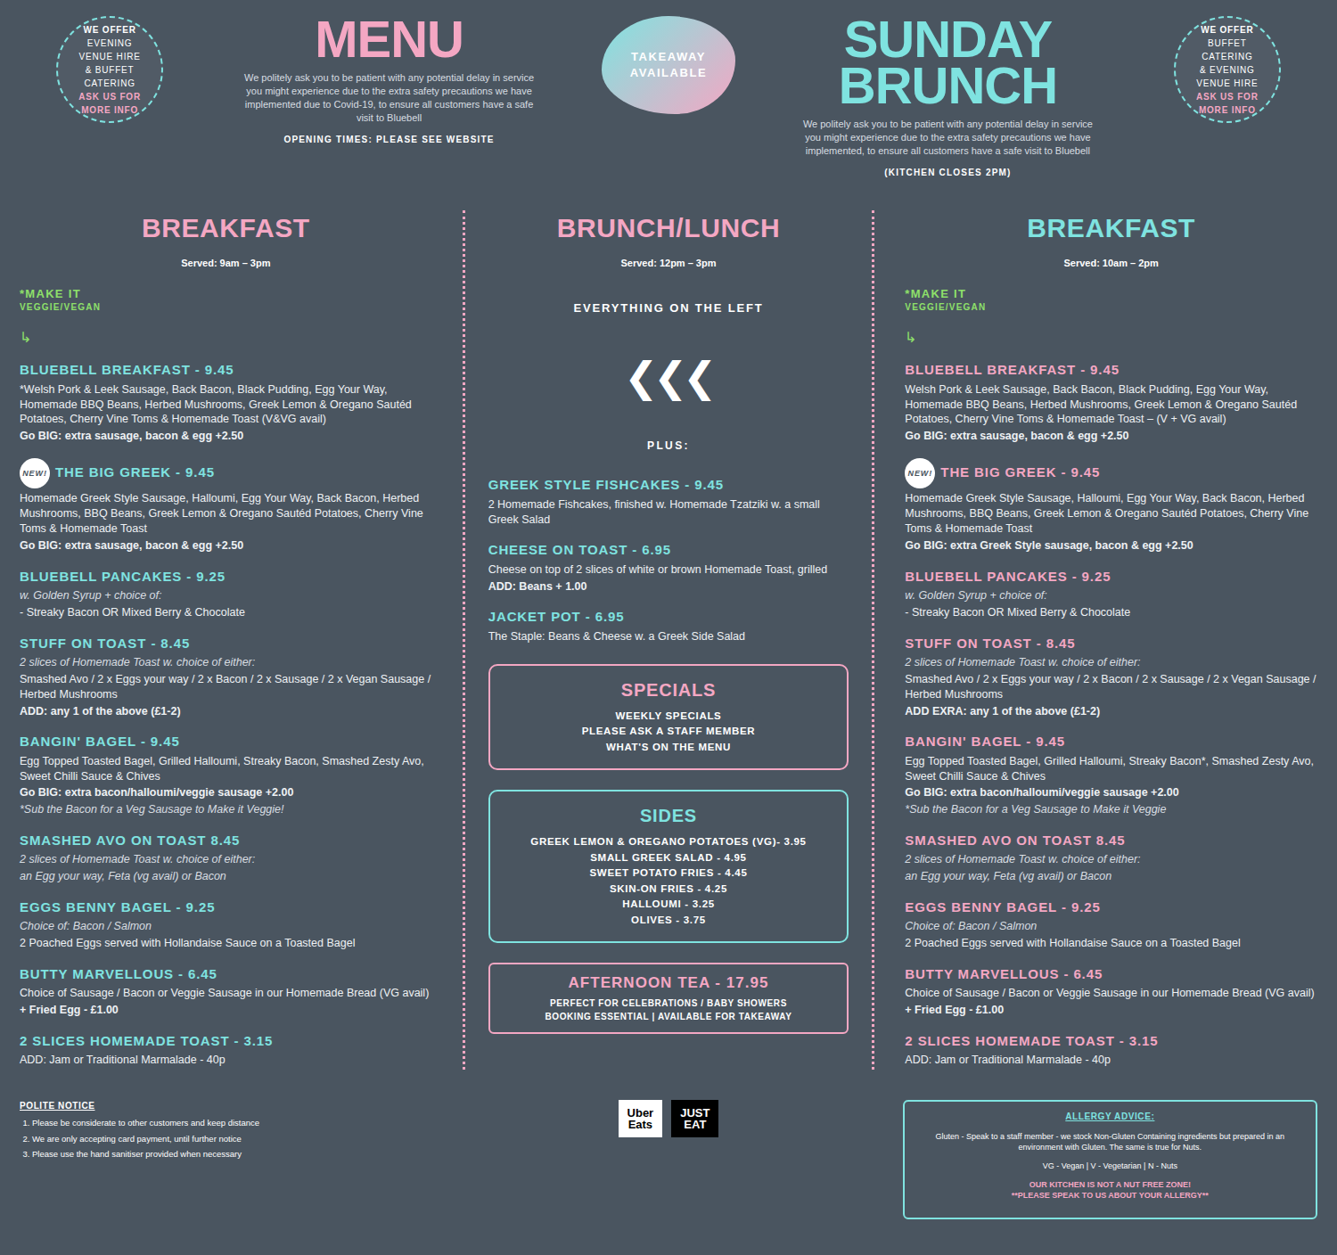WE OFFER EVENING
VENUE HIRE
& BUFFET
CATERING ASK US FOR
MORE INFO
MENU
We politely ask you to be patient with any potential delay in service you might experience due to the extra safety precautions we have implemented due to Covid-19, to ensure all customers have a safe visit to Bluebell
OPENING TIMES: PLEASE SEE WEBSITE
TAKEAWAY
AVAILABLE
SUNDAY
BRUNCH
We politely ask you to be patient with any potential delay in service you might experience due to the extra safety precautions we have implemented, to ensure all customers have a safe visit to Bluebell
(KITCHEN CLOSES 2pm)
WE OFFER BUFFET
CATERING
& EVENING
VENUE HIRE ASK US FOR
MORE INFO
BREAKFAST
Served: 9am – 3pm
*MAKE ITVEGGIE/VEGAN
↳
BLUEBELL BREAKFAST - 9.45
*Welsh Pork & Leek Sausage, Back Bacon, Black Pudding, Egg Your Way, Homemade BBQ Beans, Herbed Mushrooms, Greek Lemon & Oregano Sautéd Potatoes, Cherry Vine Toms & Homemade Toast (V&VG avail)
Go BIG: extra sausage, bacon & egg +2.50
New!THE BIG GREEK - 9.45
Homemade Greek Style Sausage, Halloumi, Egg Your Way, Back Bacon, Herbed Mushrooms, BBQ Beans, Greek Lemon & Oregano Sautéd Potatoes, Cherry Vine Toms & Homemade Toast
Go BIG: extra sausage, bacon & egg +2.50
BLUEBELL PANCAKES - 9.25
w. Golden Syrup + choice of:
- Streaky Bacon OR Mixed Berry & Chocolate
STUFF ON TOAST - 8.45
2 slices of Homemade Toast w. choice of either:
Smashed Avo / 2 x Eggs your way / 2 x Bacon / 2 x Sausage / 2 x Vegan Sausage / Herbed Mushrooms
ADD: any 1 of the above (£1-2)
BANGIN' BAGEL - 9.45
Egg Topped Toasted Bagel, Grilled Halloumi, Streaky Bacon, Smashed Zesty Avo, Sweet Chilli Sauce & Chives
Go BIG: extra bacon/halloumi/veggie sausage +2.00
*Sub the Bacon for a Veg Sausage to Make it Veggie!
SMASHED AVO ON TOAST 8.45
2 slices of Homemade Toast w. choice of either:
an Egg your way, Feta (vg avail) or Bacon
EGGS BENNY BAGEL - 9.25
Choice of: Bacon / Salmon
2 Poached Eggs served with Hollandaise Sauce on a Toasted Bagel
BUTTY MARVELLOUS - 6.45
Choice of Sausage / Bacon or Veggie Sausage in our Homemade Bread (VG avail)
+ Fried Egg - £1.00
2 SLICES HOMEMADE TOAST - 3.15
ADD: Jam or Traditional Marmalade - 40p
BRUNCH/LUNCH
Served: 12pm – 3pm
EVERYTHING ON THE LEFT
❮❮❮
PLUS:
GREEK STYLE FISHCAKES - 9.45
2 Homemade Fishcakes, finished w. Homemade Tzatziki w. a small Greek Salad
CHEESE ON TOAST - 6.95
Cheese on top of 2 slices of white or brown Homemade Toast, grilled
ADD: Beans + 1.00
JACKET POT - 6.95
The Staple: Beans & Cheese w. a Greek Side Salad
SPECIALS
WEEKLY SPECIALS
PLEASE ASK A STAFF MEMBER
WHAT'S ON THE MENU
SIDES
GREEK LEMON & OREGANO POTATOES (VG)- 3.95
SMALL GREEK SALAD - 4.95
SWEET POTATO FRIES - 4.45
SKIN-ON FRIES - 4.25
HALLOUMI - 3.25
OLIVES - 3.75
AFTERNOON TEA - 17.95
PERFECT FOR CELEBRATIONS / BABY SHOWERS
BOOKING ESSENTIAL | AVAILABLE FOR TAKEAWAY
BREAKFAST
Served: 10am – 2pm
*MAKE ITVEGGIE/VEGAN
↳
BLUEBELL BREAKFAST - 9.45
Welsh Pork & Leek Sausage, Back Bacon, Black Pudding, Egg Your Way, Homemade BBQ Beans, Herbed Mushrooms, Greek Lemon & Oregano Sautéd Potatoes, Cherry Vine Toms & Homemade Toast – (V + VG avail)
Go BIG: extra sausage, bacon & egg +2.50
New!THE BIG GREEK - 9.45
Homemade Greek Style Sausage, Halloumi, Egg Your Way, Back Bacon, Herbed Mushrooms, BBQ Beans, Greek Lemon & Oregano Sautéd Potatoes, Cherry Vine Toms & Homemade Toast
Go BIG: extra Greek Style sausage, bacon & egg +2.50
BLUEBELL PANCAKES - 9.25
w. Golden Syrup + choice of:
- Streaky Bacon OR Mixed Berry & Chocolate
STUFF ON TOAST - 8.45
2 slices of Homemade Toast w. choice of either:
Smashed Avo / 2 x Eggs your way / 2 x Bacon / 2 x Sausage / 2 x Vegan Sausage / Herbed Mushrooms
ADD EXRA: any 1 of the above (£1-2)
BANGIN' BAGEL - 9.45
Egg Topped Toasted Bagel, Grilled Halloumi, Streaky Bacon*, Smashed Zesty Avo, Sweet Chilli Sauce & Chives
Go BIG: extra bacon/halloumi/veggie sausage +2.00
*Sub the Bacon for a Veg Sausage to Make it Veggie
SMASHED AVO ON TOAST 8.45
2 slices of Homemade Toast w. choice of either:
an Egg your way, Feta (vg avail) or Bacon
EGGS BENNY BAGEL - 9.25
Choice of: Bacon / Salmon
2 Poached Eggs served with Hollandaise Sauce on a Toasted Bagel
BUTTY MARVELLOUS - 6.45
Choice of Sausage / Bacon or Veggie Sausage in our Homemade Bread (VG avail)
+ Fried Egg - £1.00
2 SLICES HOMEMADE TOAST - 3.15
ADD: Jam or Traditional Marmalade - 40p
POLITE NOTICE
Please be considerate to other customers and keep distance
We are only accepting card payment, until further notice
Please use the hand sanitiser provided when necessary
Uber
Eats
JUST
EAT
ALLERGY ADVICE:
Gluten - Speak to a staff member - we stock Non-Gluten Containing ingredients but prepared in an environment with Gluten. The same is true for Nuts.
VG - Vegan | V - Vegetarian | N - Nuts
OUR KITCHEN IS NOT A NUT FREE ZONE!
**PLEASE SPEAK TO US ABOUT YOUR ALLERGY**